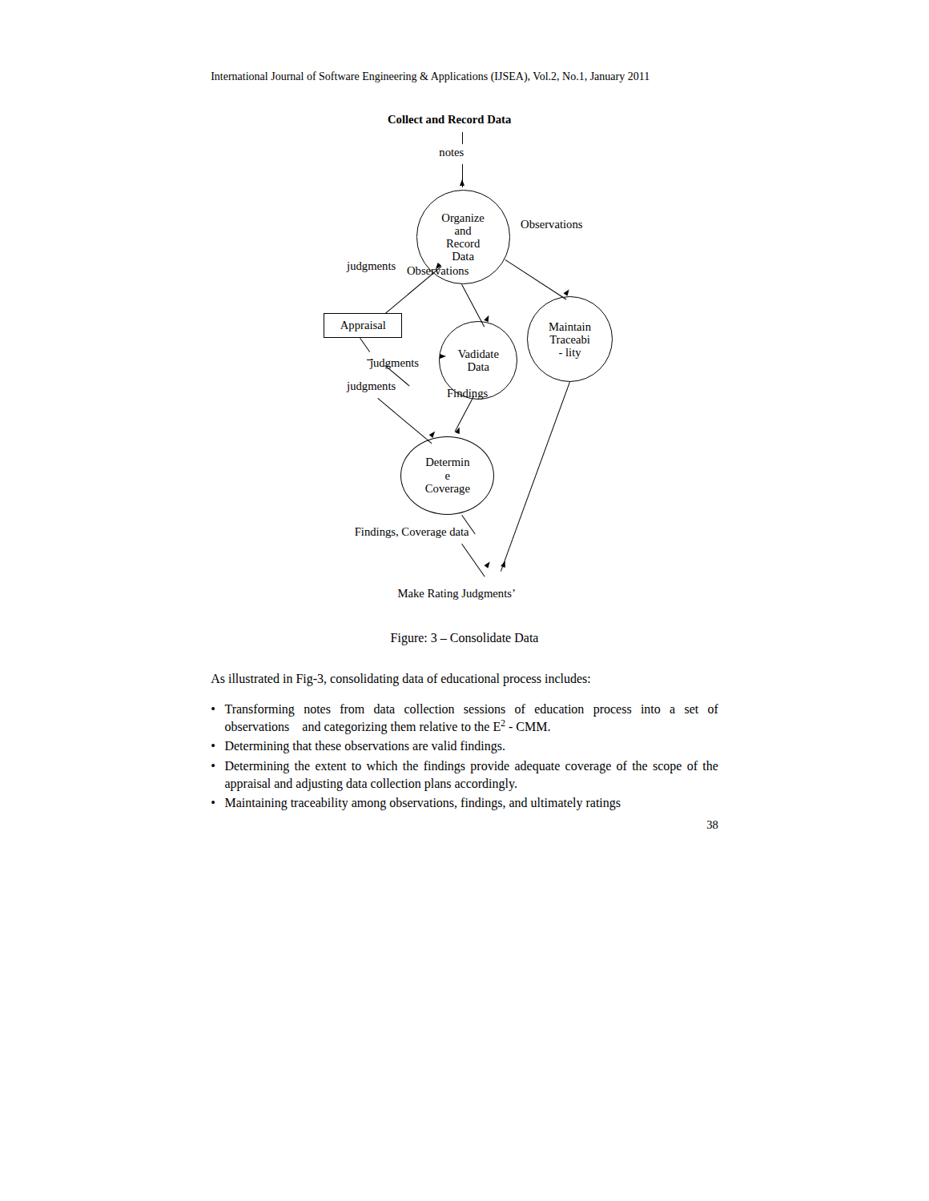International Journal of Software Engineering & Applications (IJSEA), Vol.2, No.1, January 2011
Collect and Record Data
notes
Organize
and
Record
Data
Observations
Maintain
Traceabi
- lity
judgments
Observations
Appraisal
Vadidate
Data
judgments
judgments
Findings
Determin
e
Coverage
Findings, Coverage data
Make Rating Judgments’
Figure: 3 – Consolidate Data
As illustrated in Fig-3, consolidating data of educational process includes:
Transforming notes from data collection sessions of education process into a set of observations and categorizing them relative to the E2 - CMM.
Determining that these observations are valid findings.
Determining the extent to which the findings provide adequate coverage of the scope of the appraisal and adjusting data collection plans accordingly.
Maintaining traceability among observations, findings, and ultimately ratings
38